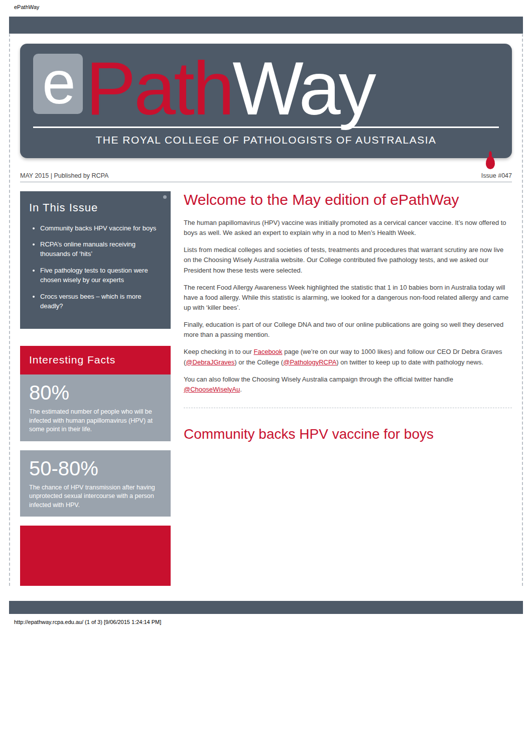ePathWay
ePath Way
THE ROYAL COLLEGE OF PATHOLOGISTS OF AUSTRALASIA
MAY 2015 | Published by RCPA
Issue #047
In This Issue
Community backs HPV vaccine for boys
RCPA’s online manuals receiving thousands of ‘hits’
Five pathology tests to question were chosen wisely by our experts
Crocs versus bees – which is more deadly?
Interesting Facts
80%
The estimated number of people who will be infected with human papillomavirus (HPV) at some point in their life.
50-80%
The chance of HPV transmission after having unprotected sexual intercourse with a person infected with HPV.
Welcome to the May edition of ePathWay
The human papillomavirus (HPV) vaccine was initially promoted as a cervical cancer vaccine. It’s now offered to boys as well. We asked an expert to explain why in a nod to Men’s Health Week.
Lists from medical colleges and societies of tests, treatments and procedures that warrant scrutiny are now live on the Choosing Wisely Australia website. Our College contributed five pathology tests, and we asked our President how these tests were selected.
The recent Food Allergy Awareness Week highlighted the statistic that 1 in 10 babies born in Australia today will have a food allergy. While this statistic is alarming, we looked for a dangerous non-food related allergy and came up with ‘killer bees’.
Finally, education is part of our College DNA and two of our online publications are going so well they deserved more than a passing mention.
Keep checking in to our Facebook page (we’re on our way to 1000 likes) and follow our CEO Dr Debra Graves (@DebraJGraves) or the College (@PathologyRCPA) on twitter to keep up to date with pathology news.
You can also follow the Choosing Wisely Australia campaign through the official twitter handle @ChooseWiselyAu.
Community backs HPV vaccine for boys
http://epathway.rcpa.edu.au/ (1 of 3) [9/06/2015 1:24:14 PM]